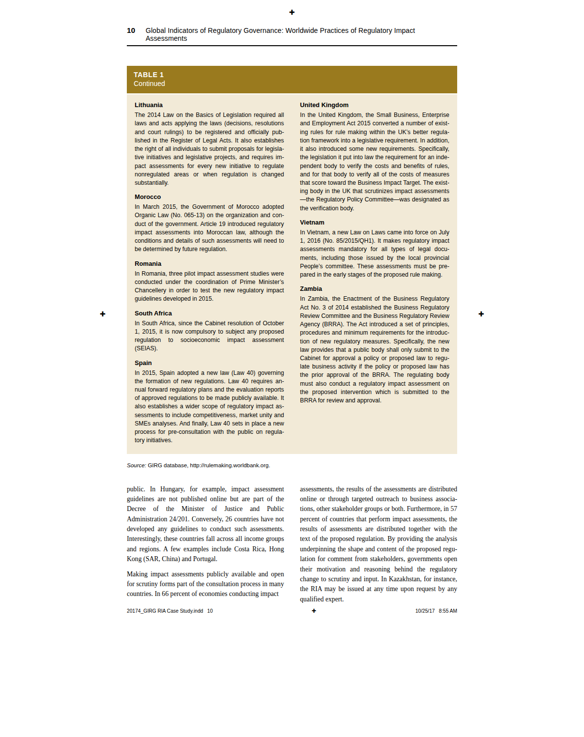✚
✚
✚
10 Global Indicators of Regulatory Governance: Worldwide Practices of Regulatory Impact Assessments
TABLE 1
Continued
Lithuania
The 2014 Law on the Basics of Legislation required all laws and acts applying the laws (decisions, resolutions and court rulings) to be registered and officially published in the Register of Legal Acts. It also establishes the right of all individuals to submit proposals for legislative initiatives and legislative projects, and requires impact assessments for every new initiative to regulate nonregulated areas or when regulation is changed substantially.
Morocco
In March 2015, the Government of Morocco adopted Organic Law (No. 065-13) on the organization and conduct of the government. Article 19 introduced regulatory impact assessments into Moroccan law, although the conditions and details of such assessments will need to be determined by future regulation.
Romania
In Romania, three pilot impact assessment studies were conducted under the coordination of Prime Minister’s Chancellery in order to test the new regulatory impact guidelines developed in 2015.
South Africa
In South Africa, since the Cabinet resolution of October 1, 2015, it is now compulsory to subject any proposed regulation to socioeconomic impact assessment (SEIAS).
Spain
In 2015, Spain adopted a new law (Law 40) governing the formation of new regulations. Law 40 requires annual forward regulatory plans and the evaluation reports of approved regulations to be made publicly available. It also establishes a wider scope of regulatory impact assessments to include competitiveness, market unity and SMEs analyses. And finally, Law 40 sets in place a new process for pre-consultation with the public on regulatory initiatives.
United Kingdom
In the United Kingdom, the Small Business, Enterprise and Employment Act 2015 converted a number of existing rules for rule making within the UK’s better regulation framework into a legislative requirement. In addition, it also introduced some new requirements. Specifically, the legislation it put into law the requirement for an independent body to verify the costs and benefits of rules, and for that body to verify all of the costs of measures that score toward the Business Impact Target. The existing body in the UK that scrutinizes impact assessments—the Regulatory Policy Committee—was designated as the verification body.
Vietnam
In Vietnam, a new Law on Laws came into force on July 1, 2016 (No. 85/2015/QH1). It makes regulatory impact assessments mandatory for all types of legal documents, including those issued by the local provincial People’s committee. These assessments must be prepared in the early stages of the proposed rule making.
Zambia
In Zambia, the Enactment of the Business Regulatory Act No. 3 of 2014 established the Business Regulatory Review Committee and the Business Regulatory Review Agency (BRRA). The Act introduced a set of principles, procedures and minimum requirements for the introduction of new regulatory measures. Specifically, the new law provides that a public body shall only submit to the Cabinet for approval a policy or proposed law to regulate business activity if the policy or proposed law has the prior approval of the BRRA. The regulating body must also conduct a regulatory impact assessment on the proposed intervention which is submitted to the BRRA for review and approval.
Source: GIRG database, http://rulemaking.worldbank.org.
public. In Hungary, for example, impact assessment guidelines are not published online but are part of the Decree of the Minister of Justice and Public Administration 24/201. Conversely, 26 countries have not developed any guidelines to conduct such assessments. Interestingly, these countries fall across all income groups and regions. A few examples include Costa Rica, Hong Kong (SAR, China) and Portugal.
Making impact assessments publicly available and open for scrutiny forms part of the consultation process in many countries. In 66 percent of economies conducting impact
assessments, the results of the assessments are distributed online or through targeted outreach to business associations, other stakeholder groups or both. Furthermore, in 57 percent of countries that perform impact assessments, the results of assessments are distributed together with the text of the proposed regulation. By providing the analysis underpinning the shape and content of the proposed regulation for comment from stakeholders, governments open their motivation and reasoning behind the regulatory change to scrutiny and input. In Kazakhstan, for instance, the RIA may be issued at any time upon request by any qualified expert.
20174_GIRG RIA Case Study.indd 10 ✚ 10/25/17 8:55 AM